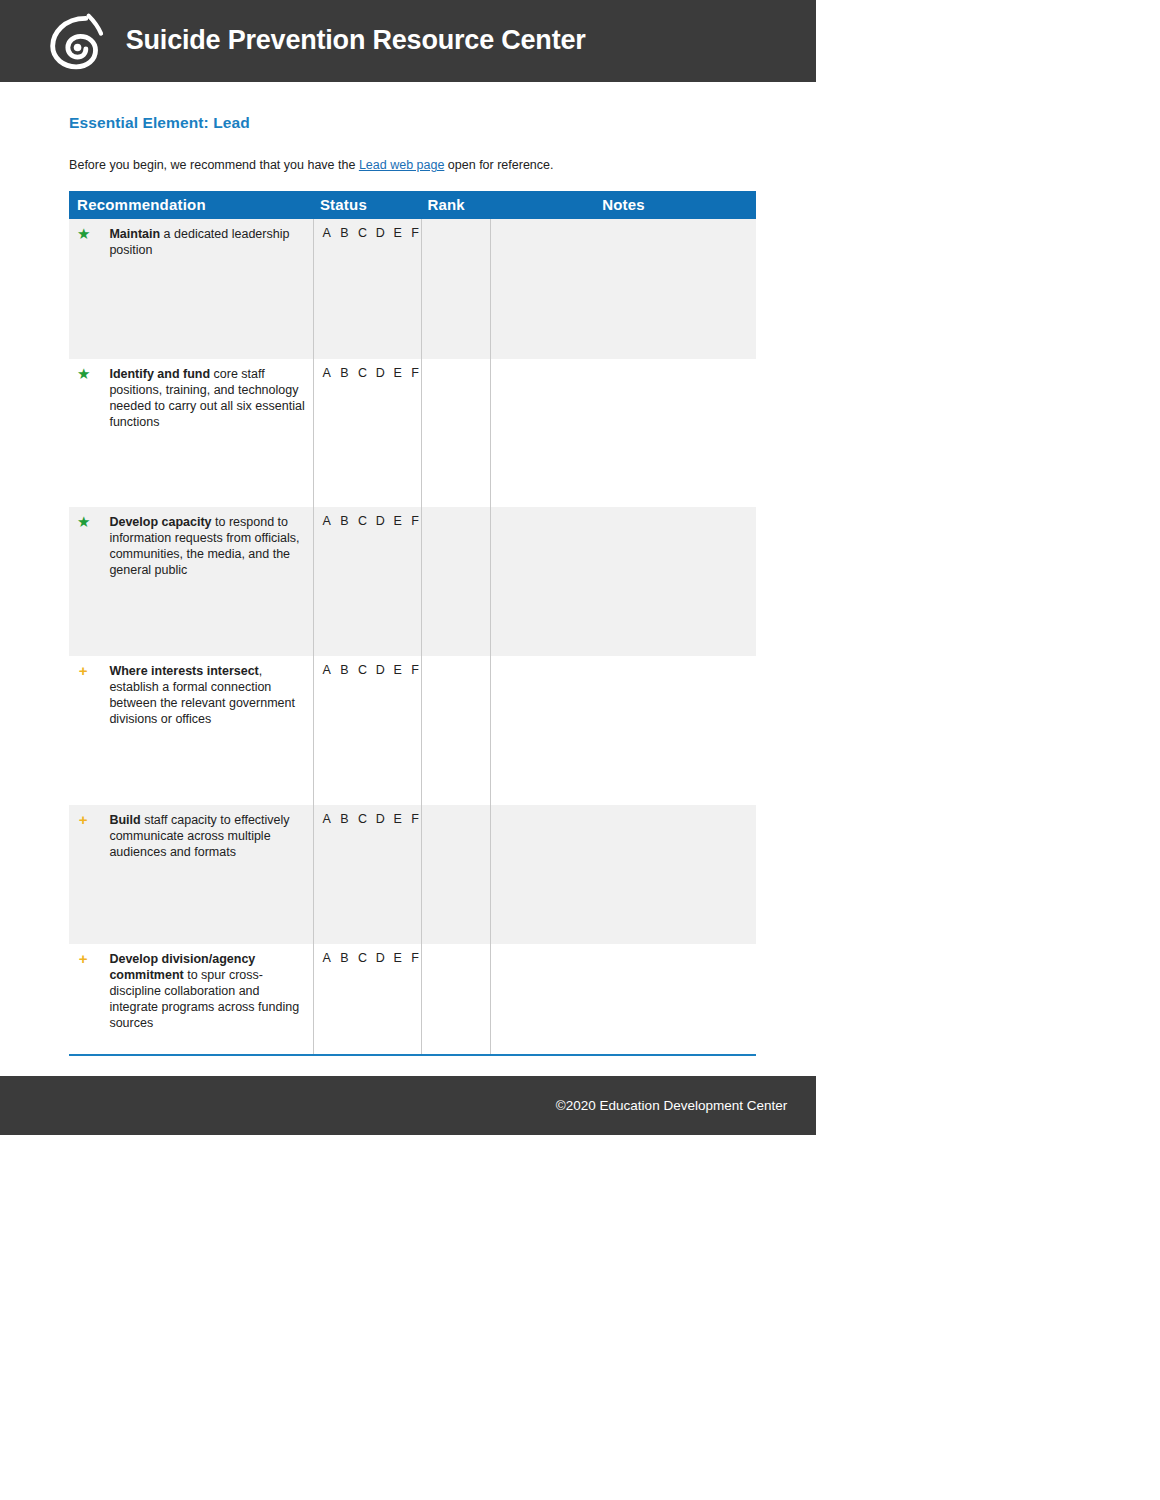Suicide Prevention Resource Center
Essential Element: Lead
Before you begin, we recommend that you have the Lead web page open for reference.
| Recommendation | Status | Rank | Notes |
| --- | --- | --- | --- |
| ★ Maintain a dedicated leadership position | A B C D E F | | |
| ★ Identify and fund core staff positions, training, and technology needed to carry out all six essential functions | A B C D E F | | |
| ★ Develop capacity to respond to information requests from officials, communities, the media, and the general public | A B C D E F | | |
| + Where interests intersect , establish a formal connection between the relevant government divisions or offices | A B C D E F | | |
| + Build staff capacity to effectively communicate across multiple audiences and formats | A B C D E F | | |
| + Develop division/agency commitment to spur cross-discipline collaboration and integrate programs across funding sources | A B C D E F | | |
©2020 Education Development Center